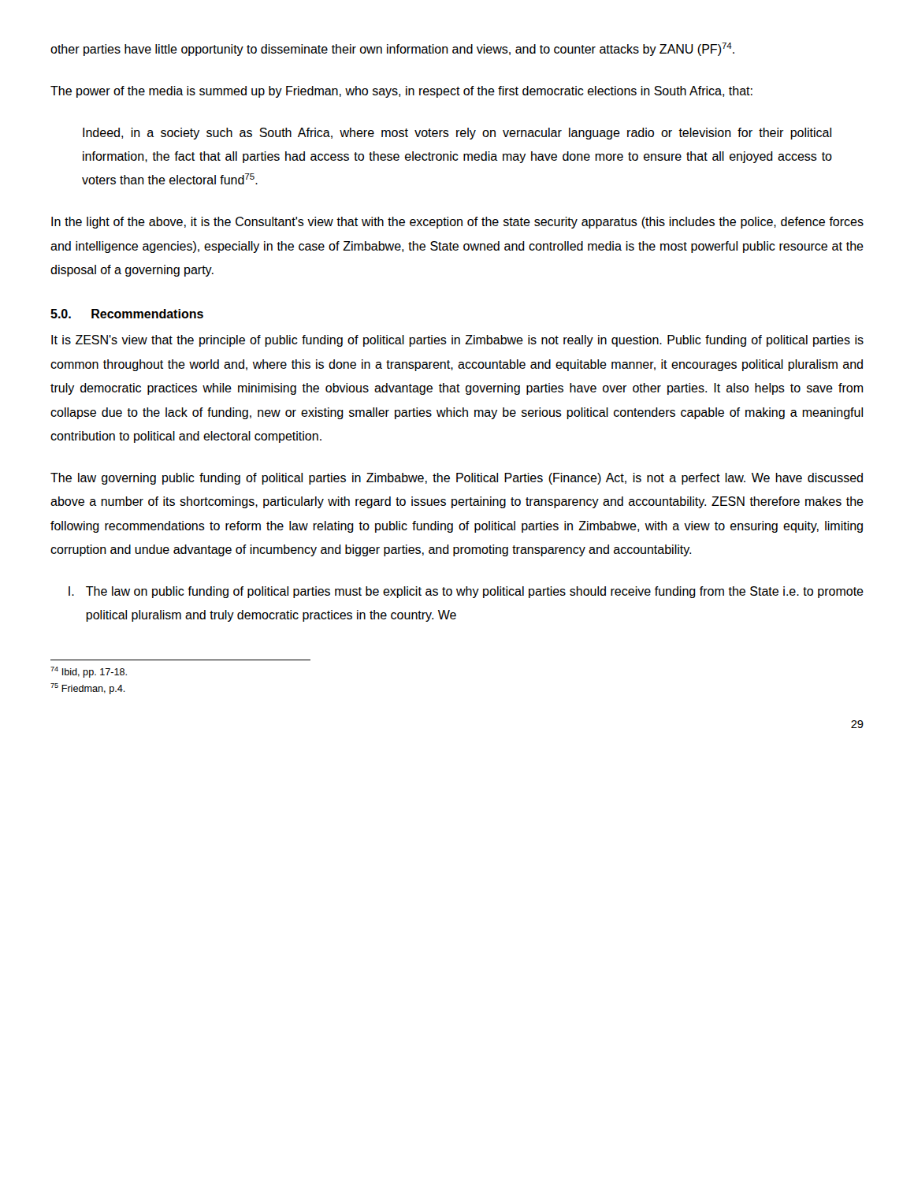other parties have little opportunity to disseminate their own information and views, and to counter attacks by ZANU (PF)74.
The power of the media is summed up by Friedman, who says, in respect of the first democratic elections in South Africa, that:
Indeed, in a society such as South Africa, where most voters rely on vernacular language radio or television for their political information, the fact that all parties had access to these electronic media may have done more to ensure that all enjoyed access to voters than the electoral fund75.
In the light of the above, it is the Consultant's view that with the exception of the state security apparatus (this includes the police, defence forces and intelligence agencies), especially in the case of Zimbabwe, the State owned and controlled media is the most powerful public resource at the disposal of a governing party.
5.0. Recommendations
It is ZESN's view that the principle of public funding of political parties in Zimbabwe is not really in question. Public funding of political parties is common throughout the world and, where this is done in a transparent, accountable and equitable manner, it encourages political pluralism and truly democratic practices while minimising the obvious advantage that governing parties have over other parties. It also helps to save from collapse due to the lack of funding, new or existing smaller parties which may be serious political contenders capable of making a meaningful contribution to political and electoral competition.
The law governing public funding of political parties in Zimbabwe, the Political Parties (Finance) Act, is not a perfect law. We have discussed above a number of its shortcomings, particularly with regard to issues pertaining to transparency and accountability. ZESN therefore makes the following recommendations to reform the law relating to public funding of political parties in Zimbabwe, with a view to ensuring equity, limiting corruption and undue advantage of incumbency and bigger parties, and promoting transparency and accountability.
The law on public funding of political parties must be explicit as to why political parties should receive funding from the State i.e. to promote political pluralism and truly democratic practices in the country. We
74 Ibid, pp. 17-18.
75 Friedman, p.4.
29